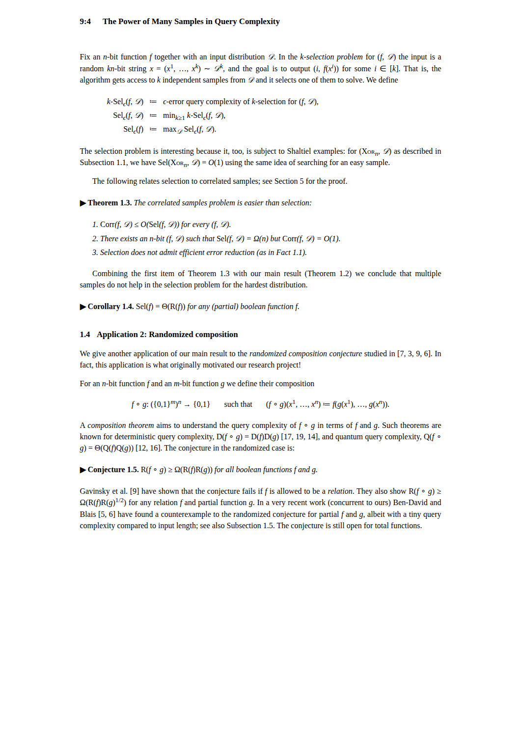9:4 The Power of Many Samples in Query Complexity
Fix an n-bit function f together with an input distribution 𝒟. In the k-selection problem for (f, 𝒟) the input is a random kn-bit string x = (x1, …, xk) ∼ 𝒟k, and the goal is to output (i, f(xi)) for some i ∈ [k]. That is, the algorithm gets access to k independent samples from 𝒟 and it selects one of them to solve. We define
| k - Sel ϵ ( f , 𝒟 ) | ≔ | ϵ -error query complexity of k -selection for ( f , 𝒟 ), |
| Sel ϵ ( f , 𝒟 ) | ≔ | min k ≥1 k - Sel ϵ ( f , 𝒟 ), |
| Sel ϵ ( f ) | ≔ | max 𝒟 Sel ϵ ( f , 𝒟 ). |
The selection problem is interesting because it, too, is subject to Shaltiel examples: for (Xorn, 𝒟) as described in Subsection 1.1, we have Sel(Xorn, 𝒟) = O(1) using the same idea of searching for an easy sample.
The following relates selection to correlated samples; see Section 5 for the proof.
▶ Theorem 1.3. The correlated samples problem is easier than selection:
Corr(f, 𝒟) ≤ O(Sel(f, 𝒟)) for every (f, 𝒟).
There exists an n-bit (f, 𝒟) such that Sel(f, 𝒟) = Ω(n) but Corr(f, 𝒟) = O(1).
Selection does not admit efficient error reduction (as in Fact 1.1).
Combining the first item of Theorem 1.3 with our main result (Theorem 1.2) we conclude that multiple samples do not help in the selection problem for the hardest distribution.
▶ Corollary 1.4. Sel(f) = Θ(R(f)) for any (partial) boolean function f.
1.4 Application 2: Randomized composition
We give another application of our main result to the randomized composition conjecture studied in [7, 3, 9, 6]. In fact, this application is what originally motivated our research project!
For an n-bit function f and an m-bit function g we define their composition
f ∘ g: ({0,1}m)n → {0,1} such that (f ∘ g)(x1, …, xn) ≔ f(g(x1), …, g(xn)).
A composition theorem aims to understand the query complexity of f ∘ g in terms of f and g. Such theorems are known for deterministic query complexity, D(f ∘ g) = D(f)D(g) [17, 19, 14], and quantum query complexity, Q(f ∘ g) = Θ(Q(f)Q(g)) [12, 16]. The conjecture in the randomized case is:
▶ Conjecture 1.5. R(f ∘ g) ≥ Ω(R(f)R(g)) for all boolean functions f and g.
Gavinsky et al. [9] have shown that the conjecture fails if f is allowed to be a relation. They also show R(f ∘ g) ≥ Ω(R(f)R(g)1/2) for any relation f and partial function g. In a very recent work (concurrent to ours) Ben-David and Blais [5, 6] have found a counterexample to the randomized conjecture for partial f and g, albeit with a tiny query complexity compared to input length; see also Subsection 1.5. The conjecture is still open for total functions.